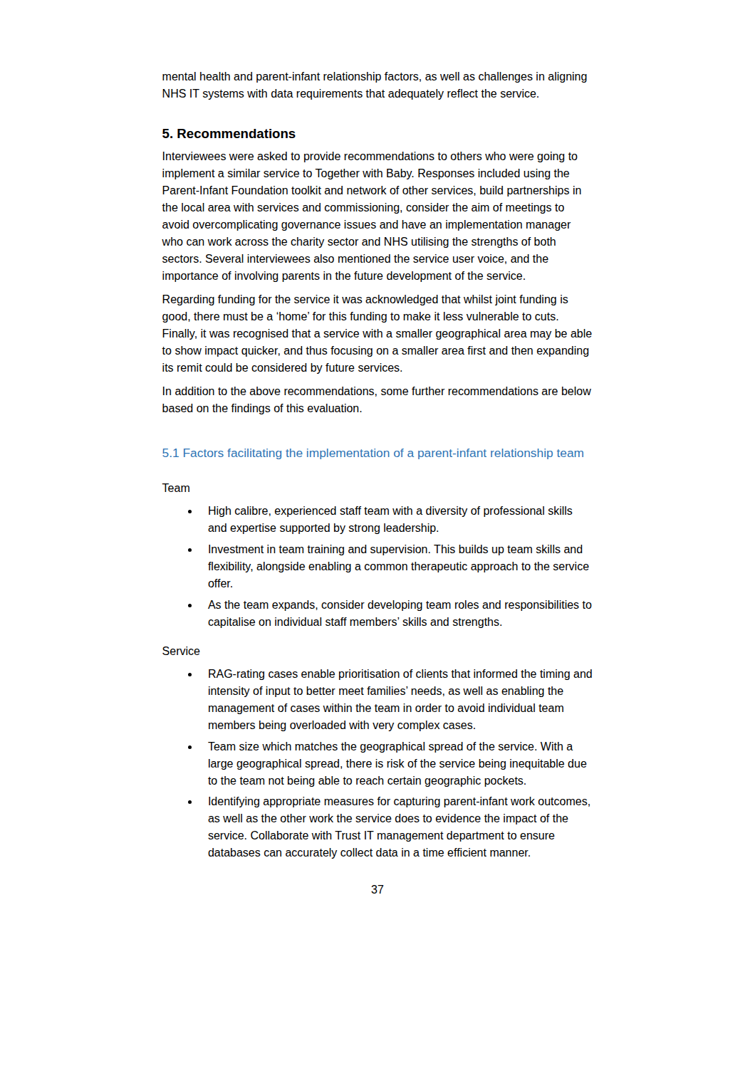mental health and parent-infant relationship factors, as well as challenges in aligning NHS IT systems with data requirements that adequately reflect the service.
5. Recommendations
Interviewees were asked to provide recommendations to others who were going to implement a similar service to Together with Baby. Responses included using the Parent-Infant Foundation toolkit and network of other services, build partnerships in the local area with services and commissioning, consider the aim of meetings to avoid overcomplicating governance issues and have an implementation manager who can work across the charity sector and NHS utilising the strengths of both sectors. Several interviewees also mentioned the service user voice, and the importance of involving parents in the future development of the service.
Regarding funding for the service it was acknowledged that whilst joint funding is good, there must be a ‘home’ for this funding to make it less vulnerable to cuts. Finally, it was recognised that a service with a smaller geographical area may be able to show impact quicker, and thus focusing on a smaller area first and then expanding its remit could be considered by future services.
In addition to the above recommendations, some further recommendations are below based on the findings of this evaluation.
5.1 Factors facilitating the implementation of a parent-infant relationship team
Team
High calibre, experienced staff team with a diversity of professional skills and expertise supported by strong leadership.
Investment in team training and supervision. This builds up team skills and flexibility, alongside enabling a common therapeutic approach to the service offer.
As the team expands, consider developing team roles and responsibilities to capitalise on individual staff members’ skills and strengths.
Service
RAG-rating cases enable prioritisation of clients that informed the timing and intensity of input to better meet families’ needs, as well as enabling the management of cases within the team in order to avoid individual team members being overloaded with very complex cases.
Team size which matches the geographical spread of the service. With a large geographical spread, there is risk of the service being inequitable due to the team not being able to reach certain geographic pockets.
Identifying appropriate measures for capturing parent-infant work outcomes, as well as the other work the service does to evidence the impact of the service. Collaborate with Trust IT management department to ensure databases can accurately collect data in a time efficient manner.
37